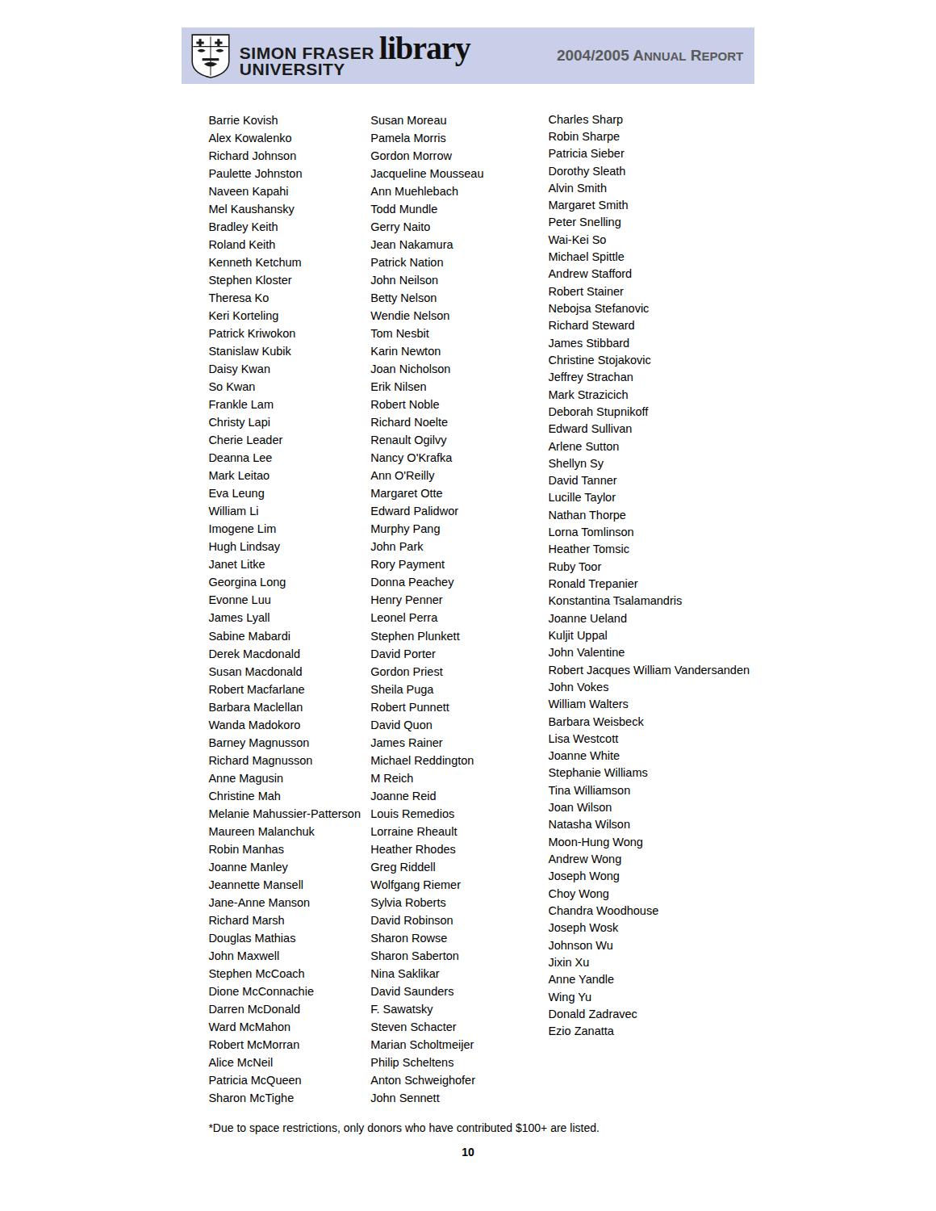SIMON FRASER UNIVERSITY
library
2004/2005 ANNUAL REPORT
Barrie Kovish
Alex Kowalenko
Richard Johnson
Paulette Johnston
Naveen Kapahi
Mel Kaushansky
Bradley Keith
Roland Keith
Kenneth Ketchum
Stephen Kloster
Theresa Ko
Keri Korteling
Patrick Kriwokon
Stanislaw Kubik
Daisy Kwan
So Kwan
Frankle Lam
Christy Lapi
Cherie Leader
Deanna Lee
Mark Leitao
Eva Leung
William Li
Imogene Lim
Hugh Lindsay
Janet Litke
Georgina Long
Evonne Luu
James Lyall
Sabine Mabardi
Derek Macdonald
Susan Macdonald
Robert Macfarlane
Barbara Maclellan
Wanda Madokoro
Barney Magnusson
Richard Magnusson
Anne Magusin
Christine Mah
Melanie Mahussier-Patterson
Maureen Malanchuk
Robin Manhas
Joanne Manley
Jeannette Mansell
Jane-Anne Manson
Richard Marsh
Douglas Mathias
John Maxwell
Stephen McCoach
Dione McConnachie
Darren McDonald
Ward McMahon
Robert McMorran
Alice McNeil
Patricia McQueen
Sharon McTighe
Susan Moreau
Pamela Morris
Gordon Morrow
Jacqueline Mousseau
Ann Muehlebach
Todd Mundle
Gerry Naito
Jean Nakamura
Patrick Nation
John Neilson
Betty Nelson
Wendie Nelson
Tom Nesbit
Karin Newton
Joan Nicholson
Erik Nilsen
Robert Noble
Richard Noelte
Renault Ogilvy
Nancy O'Krafka
Ann O'Reilly
Margaret Otte
Edward Palidwor
Murphy Pang
John Park
Rory Payment
Donna Peachey
Henry Penner
Leonel Perra
Stephen Plunkett
David Porter
Gordon Priest
Sheila Puga
Robert Punnett
David Quon
James Rainer
Michael Reddington
M Reich
Joanne Reid
Louis Remedios
Lorraine Rheault
Heather Rhodes
Greg Riddell
Wolfgang Riemer
Sylvia Roberts
David Robinson
Sharon Rowse
Sharon Saberton
Nina Saklikar
David Saunders
F. Sawatsky
Steven Schacter
Marian Scholtmeijer
Philip Scheltens
Anton Schweighofer
John Sennett
Charles Sharp
Robin Sharpe
Patricia Sieber
Dorothy Sleath
Alvin Smith
Margaret Smith
Peter Snelling
Wai-Kei So
Michael Spittle
Andrew Stafford
Robert Stainer
Nebojsa Stefanovic
Richard Steward
James Stibbard
Christine Stojakovic
Jeffrey Strachan
Mark Strazicich
Deborah Stupnikoff
Edward Sullivan
Arlene Sutton
Shellyn Sy
David Tanner
Lucille Taylor
Nathan Thorpe
Lorna Tomlinson
Heather Tomsic
Ruby Toor
Ronald Trepanier
Konstantina Tsalamandris
Joanne Ueland
Kuljit Uppal
John Valentine
Robert Jacques William Vandersanden
John Vokes
William Walters
Barbara Weisbeck
Lisa Westcott
Joanne White
Stephanie Williams
Tina Williamson
Joan Wilson
Natasha Wilson
Moon-Hung Wong
Andrew Wong
Joseph Wong
Choy Wong
Chandra Woodhouse
Joseph Wosk
Johnson Wu
Jixin Xu
Anne Yandle
Wing Yu
Donald Zadravec
Ezio Zanatta
*Due to space restrictions, only donors who have contributed $100+ are listed.
10